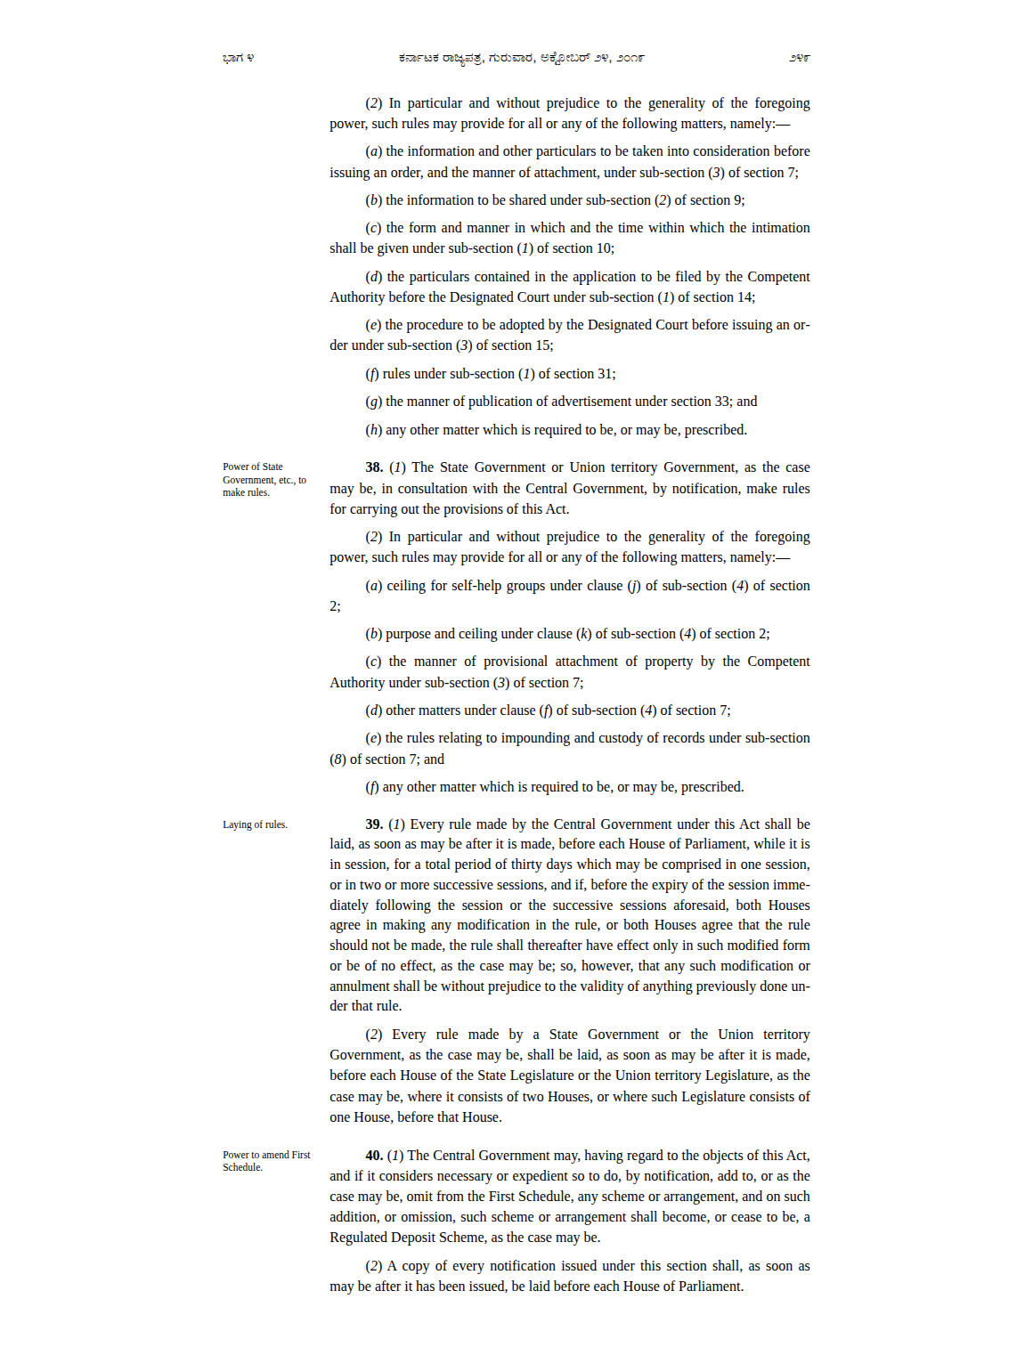ಭಾಗ ೪ ಕರ್ನಾಟಕ ರಾಜ್ಯಪತ್ರ, ಗುರುವಾರ, ಅಕ್ಟೋಬರ್ ೨೪, ೨೦೧೯ ೨೪೯
(2) In particular and without prejudice to the generality of the foregoing power, such rules may provide for all or any of the following matters, namely:—
(a) the information and other particulars to be taken into consideration before issuing an order, and the manner of attachment, under sub-section (3) of section 7;
(b) the information to be shared under sub-section (2) of section 9;
(c) the form and manner in which and the time within which the intimation shall be given under sub-section (1) of section 10;
(d) the particulars contained in the application to be filed by the Competent Authority before the Designated Court under sub-section (1) of section 14;
(e) the procedure to be adopted by the Designated Court before issuing an order under sub-section (3) of section 15;
(f) rules under sub-section (1) of section 31;
(g) the manner of publication of advertisement under section 33; and
(h) any other matter which is required to be, or may be, prescribed.
Power of State Government, etc., to make rules.
38. (1) The State Government or Union territory Government, as the case may be, in consultation with the Central Government, by notification, make rules for carrying out the provisions of this Act.
(2) In particular and without prejudice to the generality of the foregoing power, such rules may provide for all or any of the following matters, namely:—
(a) ceiling for self-help groups under clause (j) of sub-section (4) of section 2;
(b) purpose and ceiling under clause (k) of sub-section (4) of section 2;
(c) the manner of provisional attachment of property by the Competent Authority under sub-section (3) of section 7;
(d) other matters under clause (f) of sub-section (4) of section 7;
(e) the rules relating to impounding and custody of records under sub-section (8) of section 7; and
(f) any other matter which is required to be, or may be, prescribed.
Laying of rules.
39. (1) Every rule made by the Central Government under this Act shall be laid, as soon as may be after it is made, before each House of Parliament, while it is in session, for a total period of thirty days which may be comprised in one session, or in two or more successive sessions, and if, before the expiry of the session immediately following the session or the successive sessions aforesaid, both Houses agree in making any modification in the rule, or both Houses agree that the rule should not be made, the rule shall thereafter have effect only in such modified form or be of no effect, as the case may be; so, however, that any such modification or annulment shall be without prejudice to the validity of anything previously done under that rule.
(2) Every rule made by a State Government or the Union territory Government, as the case may be, shall be laid, as soon as may be after it is made, before each House of the State Legislature or the Union territory Legislature, as the case may be, where it consists of two Houses, or where such Legislature consists of one House, before that House.
Power to amend First Schedule.
40. (1) The Central Government may, having regard to the objects of this Act, and if it considers necessary or expedient so to do, by notification, add to, or as the case may be, omit from the First Schedule, any scheme or arrangement, and on such addition, or omission, such scheme or arrangement shall become, or cease to be, a Regulated Deposit Scheme, as the case may be.
(2) A copy of every notification issued under this section shall, as soon as may be after it has been issued, be laid before each House of Parliament.